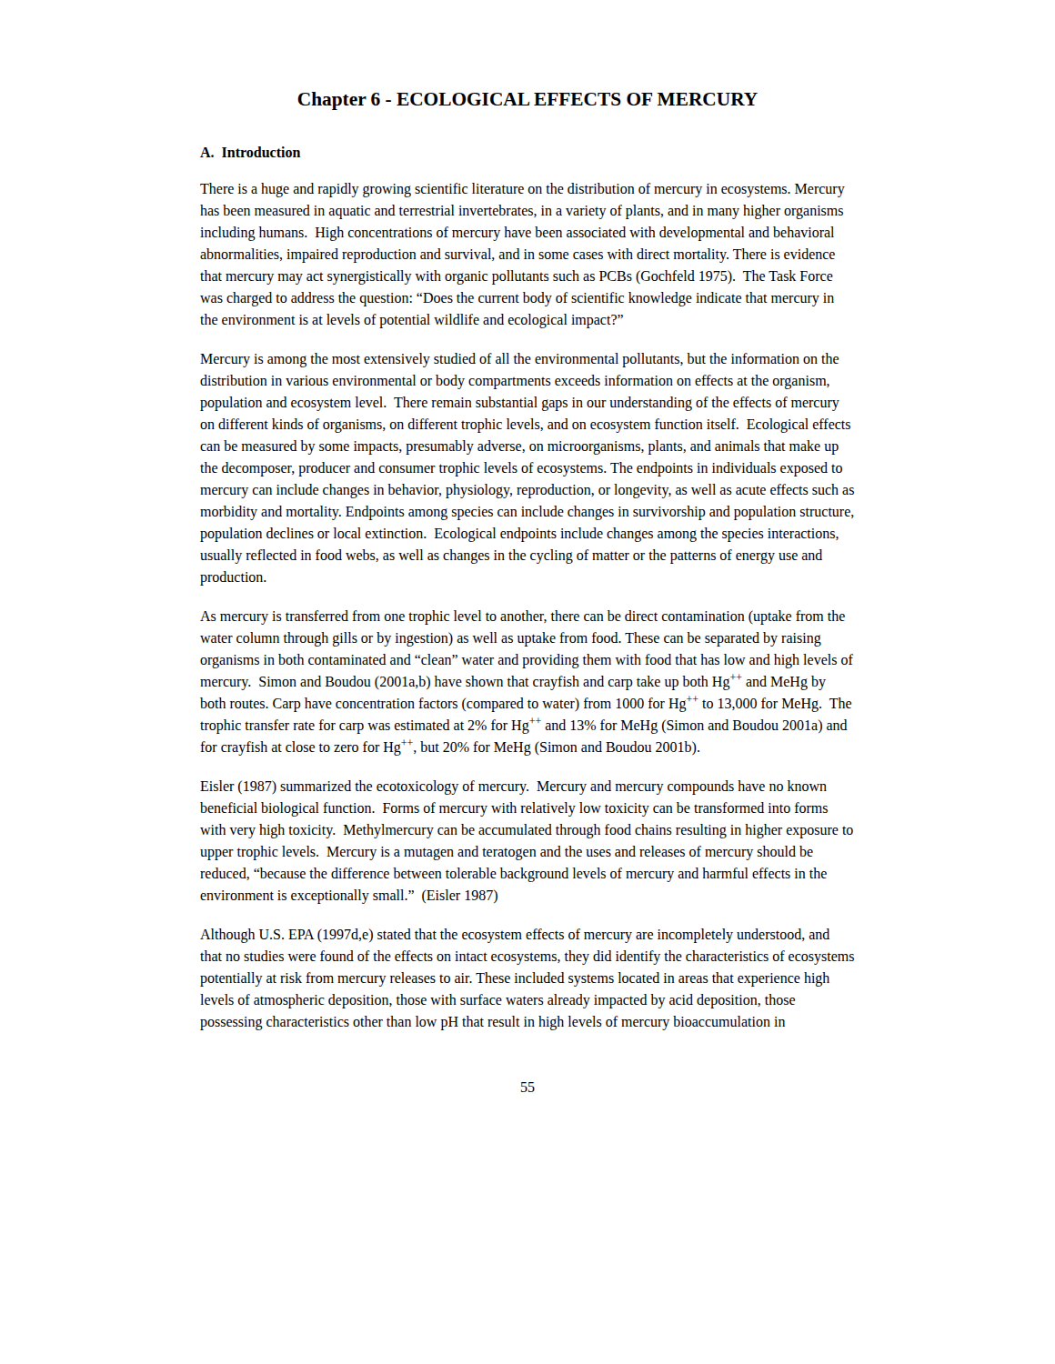Chapter 6 - ECOLOGICAL EFFECTS OF MERCURY
A. Introduction
There is a huge and rapidly growing scientific literature on the distribution of mercury in ecosystems. Mercury has been measured in aquatic and terrestrial invertebrates, in a variety of plants, and in many higher organisms including humans. High concentrations of mercury have been associated with developmental and behavioral abnormalities, impaired reproduction and survival, and in some cases with direct mortality. There is evidence that mercury may act synergistically with organic pollutants such as PCBs (Gochfeld 1975). The Task Force was charged to address the question: “Does the current body of scientific knowledge indicate that mercury in the environment is at levels of potential wildlife and ecological impact?”
Mercury is among the most extensively studied of all the environmental pollutants, but the information on the distribution in various environmental or body compartments exceeds information on effects at the organism, population and ecosystem level. There remain substantial gaps in our understanding of the effects of mercury on different kinds of organisms, on different trophic levels, and on ecosystem function itself. Ecological effects can be measured by some impacts, presumably adverse, on microorganisms, plants, and animals that make up the decomposer, producer and consumer trophic levels of ecosystems. The endpoints in individuals exposed to mercury can include changes in behavior, physiology, reproduction, or longevity, as well as acute effects such as morbidity and mortality. Endpoints among species can include changes in survivorship and population structure, population declines or local extinction. Ecological endpoints include changes among the species interactions, usually reflected in food webs, as well as changes in the cycling of matter or the patterns of energy use and production.
As mercury is transferred from one trophic level to another, there can be direct contamination (uptake from the water column through gills or by ingestion) as well as uptake from food. These can be separated by raising organisms in both contaminated and “clean” water and providing them with food that has low and high levels of mercury. Simon and Boudou (2001a,b) have shown that crayfish and carp take up both Hg++ and MeHg by both routes. Carp have concentration factors (compared to water) from 1000 for Hg++ to 13,000 for MeHg. The trophic transfer rate for carp was estimated at 2% for Hg++ and 13% for MeHg (Simon and Boudou 2001a) and for crayfish at close to zero for Hg++, but 20% for MeHg (Simon and Boudou 2001b).
Eisler (1987) summarized the ecotoxicology of mercury. Mercury and mercury compounds have no known beneficial biological function. Forms of mercury with relatively low toxicity can be transformed into forms with very high toxicity. Methylmercury can be accumulated through food chains resulting in higher exposure to upper trophic levels. Mercury is a mutagen and teratogen and the uses and releases of mercury should be reduced, “because the difference between tolerable background levels of mercury and harmful effects in the environment is exceptionally small.” (Eisler 1987)
Although U.S. EPA (1997d,e) stated that the ecosystem effects of mercury are incompletely understood, and that no studies were found of the effects on intact ecosystems, they did identify the characteristics of ecosystems potentially at risk from mercury releases to air. These included systems located in areas that experience high levels of atmospheric deposition, those with surface waters already impacted by acid deposition, those possessing characteristics other than low pH that result in high levels of mercury bioaccumulation in
55